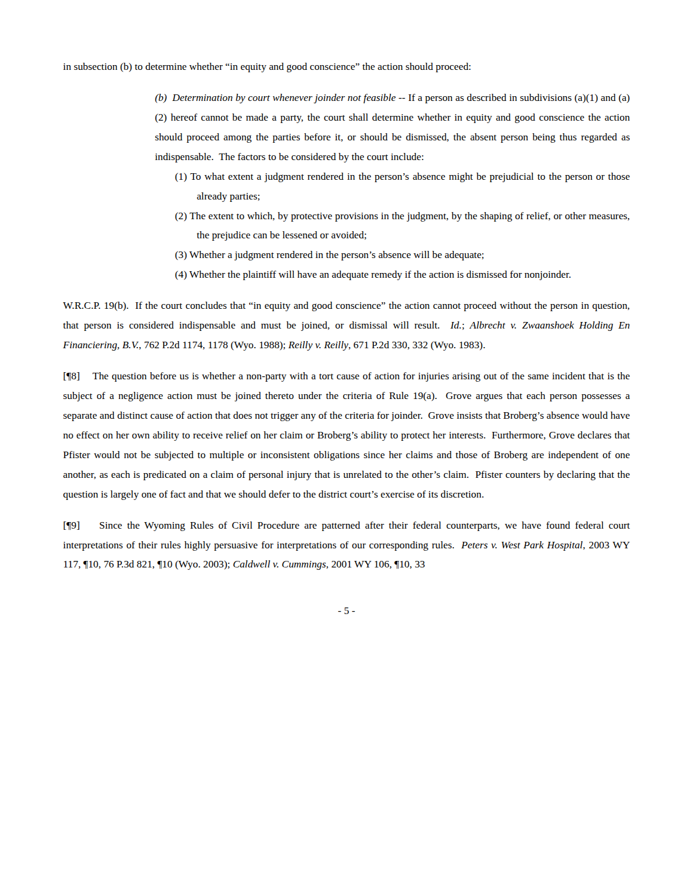in subsection (b) to determine whether “in equity and good conscience” the action should proceed:
(b) Determination by court whenever joinder not feasible -- If a person as described in subdivisions (a)(1) and (a)(2) hereof cannot be made a party, the court shall determine whether in equity and good conscience the action should proceed among the parties before it, or should be dismissed, the absent person being thus regarded as indispensable. The factors to be considered by the court include:
(1) To what extent a judgment rendered in the person’s absence might be prejudicial to the person or those already parties;
(2) The extent to which, by protective provisions in the judgment, by the shaping of relief, or other measures, the prejudice can be lessened or avoided;
(3) Whether a judgment rendered in the person’s absence will be adequate;
(4) Whether the plaintiff will have an adequate remedy if the action is dismissed for nonjoinder.
W.R.C.P. 19(b). If the court concludes that “in equity and good conscience” the action cannot proceed without the person in question, that person is considered indispensable and must be joined, or dismissal will result. Id.; Albrecht v. Zwaanshoek Holding En Financiering, B.V., 762 P.2d 1174, 1178 (Wyo. 1988); Reilly v. Reilly, 671 P.2d 330, 332 (Wyo. 1983).
[¶8] The question before us is whether a non-party with a tort cause of action for injuries arising out of the same incident that is the subject of a negligence action must be joined thereto under the criteria of Rule 19(a). Grove argues that each person possesses a separate and distinct cause of action that does not trigger any of the criteria for joinder. Grove insists that Broberg’s absence would have no effect on her own ability to receive relief on her claim or Broberg’s ability to protect her interests. Furthermore, Grove declares that Pfister would not be subjected to multiple or inconsistent obligations since her claims and those of Broberg are independent of one another, as each is predicated on a claim of personal injury that is unrelated to the other’s claim. Pfister counters by declaring that the question is largely one of fact and that we should defer to the district court’s exercise of its discretion.
[¶9] Since the Wyoming Rules of Civil Procedure are patterned after their federal counterparts, we have found federal court interpretations of their rules highly persuasive for interpretations of our corresponding rules. Peters v. West Park Hospital, 2003 WY 117, ¶10, 76 P.3d 821, ¶10 (Wyo. 2003); Caldwell v. Cummings, 2001 WY 106, ¶10, 33
- 5 -